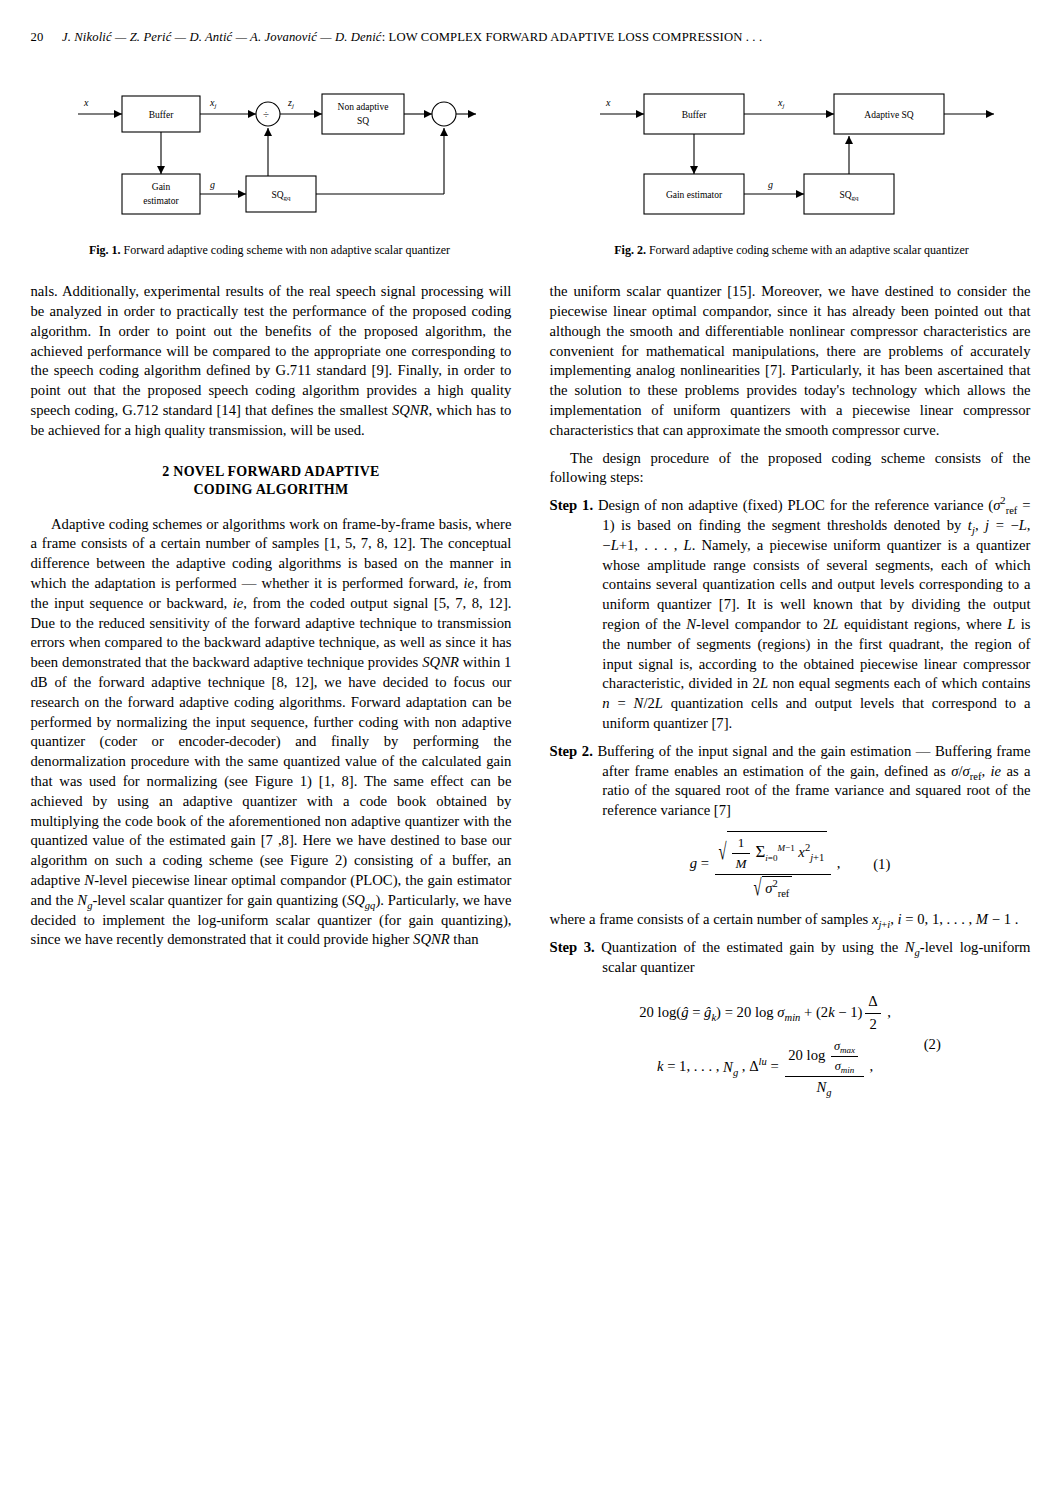20 J. Nikolić — Z. Perić — D. Antić — A. Jovanović — D. Denić: LOW COMPLEX FORWARD ADAPTIVE LOSS COMPRESSION . . .
x xj zj g ÷ Buffer Non adaptive SQ Gain estimator SQgq
Fig. 1. Forward adaptive coding scheme with non adaptive scalar quantizer
x xj g Buffer Adaptive SQ Gain estimator SQgq
Fig. 2. Forward adaptive coding scheme with an adaptive scalar quantizer
nals. Additionally, experimental results of the real speech signal processing will be analyzed in order to practically test the performance of the proposed coding algorithm. In order to point out the benefits of the proposed algorithm, the achieved performance will be compared to the appropriate one corresponding to the speech coding algorithm defined by G.711 standard [9]. Finally, in order to point out that the proposed speech coding algorithm provides a high quality speech coding, G.712 standard [14] that defines the smallest SQNR, which has to be achieved for a high quality transmission, will be used.
2 NOVEL FORWARD ADAPTIVE
CODING ALGORITHM
Adaptive coding schemes or algorithms work on frame-by-frame basis, where a frame consists of a certain number of samples [1, 5, 7, 8, 12]. The conceptual difference between the adaptive coding algorithms is based on the manner in which the adaptation is performed — whether it is performed forward, ie, from the input sequence or backward, ie, from the coded output signal [5, 7, 8, 12]. Due to the reduced sensitivity of the forward adaptive technique to transmission errors when compared to the backward adaptive technique, as well as since it has been demonstrated that the backward adaptive technique provides SQNR within 1 dB of the forward adaptive technique [8, 12], we have decided to focus our research on the forward adaptive coding algorithms. Forward adaptation can be performed by normalizing the input sequence, further coding with non adaptive quantizer (coder or encoder-decoder) and finally by performing the denormalization procedure with the same quantized value of the calculated gain that was used for normalizing (see Figure 1) [1, 8]. The same effect can be achieved by using an adaptive quantizer with a code book obtained by multiplying the code book of the aforementioned non adaptive quantizer with the quantized value of the estimated gain [7 ,8]. Here we have destined to base our algorithm on such a coding scheme (see Figure 2) consisting of a buffer, an adaptive N-level piecewise linear optimal compandor (PLOC), the gain estimator and the Ng-level scalar quantizer for gain quantizing (SQgq). Particularly, we have decided to implement the log-uniform scalar quantizer (for gain quantizing), since we have recently demonstrated that it could provide higher SQNR than
the uniform scalar quantizer [15]. Moreover, we have destined to consider the piecewise linear optimal compandor, since it has already been pointed out that although the smooth and differentiable nonlinear compressor characteristics are convenient for mathematical manipulations, there are problems of accurately implementing analog nonlinearities [7]. Particularly, it has been ascertained that the solution to these problems provides today's technology which allows the implementation of uniform quantizers with a piecewise linear compressor characteristics that can approximate the smooth compressor curve.
The design procedure of the proposed coding scheme consists of the following steps:
Step 1. Design of non adaptive (fixed) PLOC for the reference variance (σ2ref = 1) is based on finding the segment thresholds denoted by tj, j = −L, −L+1, . . . , L. Namely, a piecewise uniform quantizer is a quantizer whose amplitude range consists of several segments, each of which contains several quantization cells and output levels corresponding to a uniform quantizer [7]. It is well known that by dividing the output region of the N-level compandor to 2L equidistant regions, where L is the number of segments (regions) in the first quadrant, the region of input signal is, according to the obtained piecewise linear compressor characteristic, divided in 2L non equal segments each of which contains n = N/2L quantization cells and output levels that correspond to a uniform quantizer [7].
Step 2. Buffering of the input signal and the gain estimation — Buffering frame after frame enables an estimation of the gain, defined as σ/σref, ie as a ratio of the squared root of the frame variance and squared root of the reference variance [7]
g = √1 M Σi=0M−1 x2j+1 √σ2ref ,
(1)
where a frame consists of a certain number of samples xj+i, i = 0, 1, . . . , M − 1 .
Step 3. Quantization of the estimated gain by using the Ng-level log-uniform scalar quantizer
20 log(ĝ = ĝk) = 20 log σmin + (2k − 1)Δ 2 ,
k = 1, . . . , Ng , Δlu = 20 log σmax σmin Ng ,
(2)